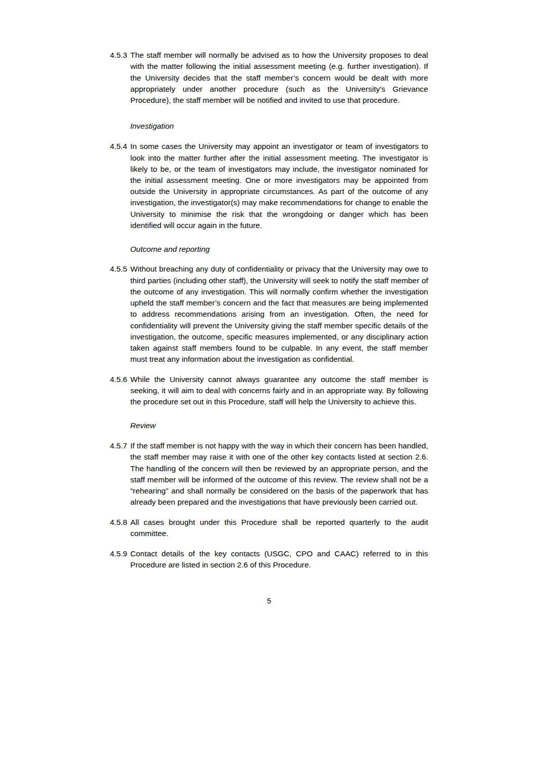4.5.3
The staff member will normally be advised as to how the University proposes to deal with the matter following the initial assessment meeting (e.g. further investigation). If the University decides that the staff member’s concern would be dealt with more appropriately under another procedure (such as the University’s Grievance Procedure), the staff member will be notified and invited to use that procedure.
Investigation
4.5.4
In some cases the University may appoint an investigator or team of investigators to look into the matter further after the initial assessment meeting. The investigator is likely to be, or the team of investigators may include, the investigator nominated for the initial assessment meeting. One or more investigators may be appointed from outside the University in appropriate circumstances. As part of the outcome of any investigation, the investigator(s) may make recommendations for change to enable the University to minimise the risk that the wrongdoing or danger which has been identified will occur again in the future.
Outcome and reporting
4.5.5
Without breaching any duty of confidentiality or privacy that the University may owe to third parties (including other staff), the University will seek to notify the staff member of the outcome of any investigation. This will normally confirm whether the investigation upheld the staff member’s concern and the fact that measures are being implemented to address recommendations arising from an investigation. Often, the need for confidentiality will prevent the University giving the staff member specific details of the investigation, the outcome, specific measures implemented, or any disciplinary action taken against staff members found to be culpable. In any event, the staff member must treat any information about the investigation as confidential.
4.5.6
While the University cannot always guarantee any outcome the staff member is seeking, it will aim to deal with concerns fairly and in an appropriate way. By following the procedure set out in this Procedure, staff will help the University to achieve this.
Review
4.5.7
If the staff member is not happy with the way in which their concern has been handled, the staff member may raise it with one of the other key contacts listed at section 2.6. The handling of the concern will then be reviewed by an appropriate person, and the staff member will be informed of the outcome of this review. The review shall not be a “rehearing” and shall normally be considered on the basis of the paperwork that has already been prepared and the investigations that have previously been carried out.
4.5.8
All cases brought under this Procedure shall be reported quarterly to the audit committee.
4.5.9
Contact details of the key contacts (USGC, CPO and CAAC) referred to in this Procedure are listed in section 2.6 of this Procedure.
5